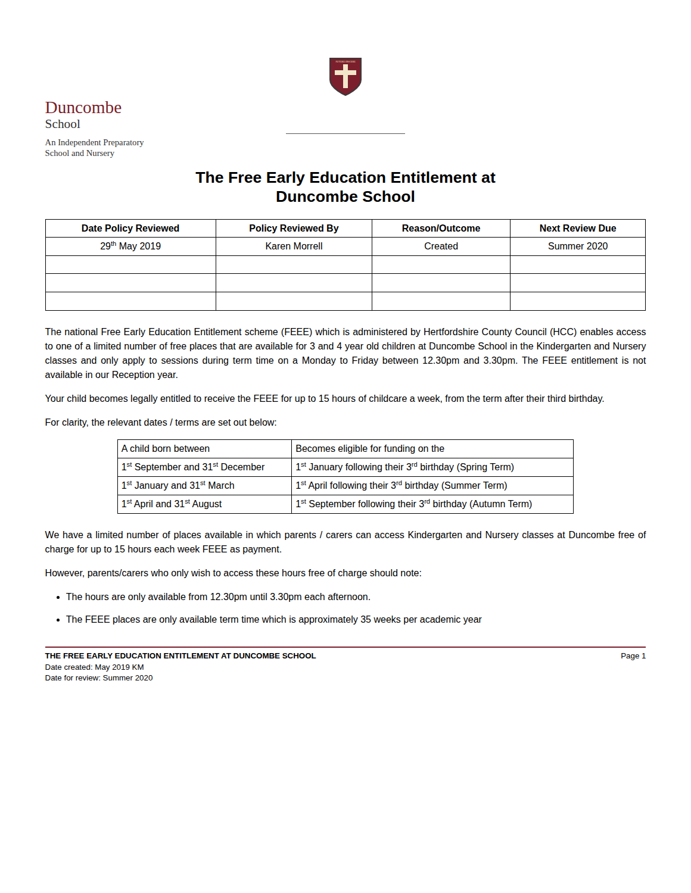FUTURE DISCERE
DuncombeSchool
An Independent Preparatory
School and Nursery
The Free Early Education Entitlement at
Duncombe School
| Date Policy Reviewed | Policy Reviewed By | Reason/Outcome | Next Review Due |
| --- | --- | --- | --- |
| 29 th May 2019 | Karen Morrell | Created | Summer 2020 |
The national Free Early Education Entitlement scheme (FEEE) which is administered by Hertfordshire County Council (HCC) enables access to one of a limited number of free places that are available for 3 and 4 year old children at Duncombe School in the Kindergarten and Nursery classes and only apply to sessions during term time on a Monday to Friday between 12.30pm and 3.30pm. The FEEE entitlement is not available in our Reception year.
Your child becomes legally entitled to receive the FEEE for up to 15 hours of childcare a week, from the term after their third birthday.
For clarity, the relevant dates / terms are set out below:
| A child born between | Becomes eligible for funding on the |
| 1 st September and 31 st December | 1 st January following their 3 rd birthday (Spring Term) |
| 1 st January and 31 st March | 1 st April following their 3 rd birthday (Summer Term) |
| 1 st April and 31 st August | 1 st September following their 3 rd birthday (Autumn Term) |
We have a limited number of places available in which parents / carers can access Kindergarten and Nursery classes at Duncombe free of charge for up to 15 hours each week FEEE as payment.
However, parents/carers who only wish to access these hours free of charge should note:
The hours are only available from 12.30pm until 3.30pm each afternoon.
The FEEE places are only available term time which is approximately 35 weeks per academic year
The Free Early Education Entitlement at Duncombe School Page 1
Date created: May 2019 KM
Date for review: Summer 2020